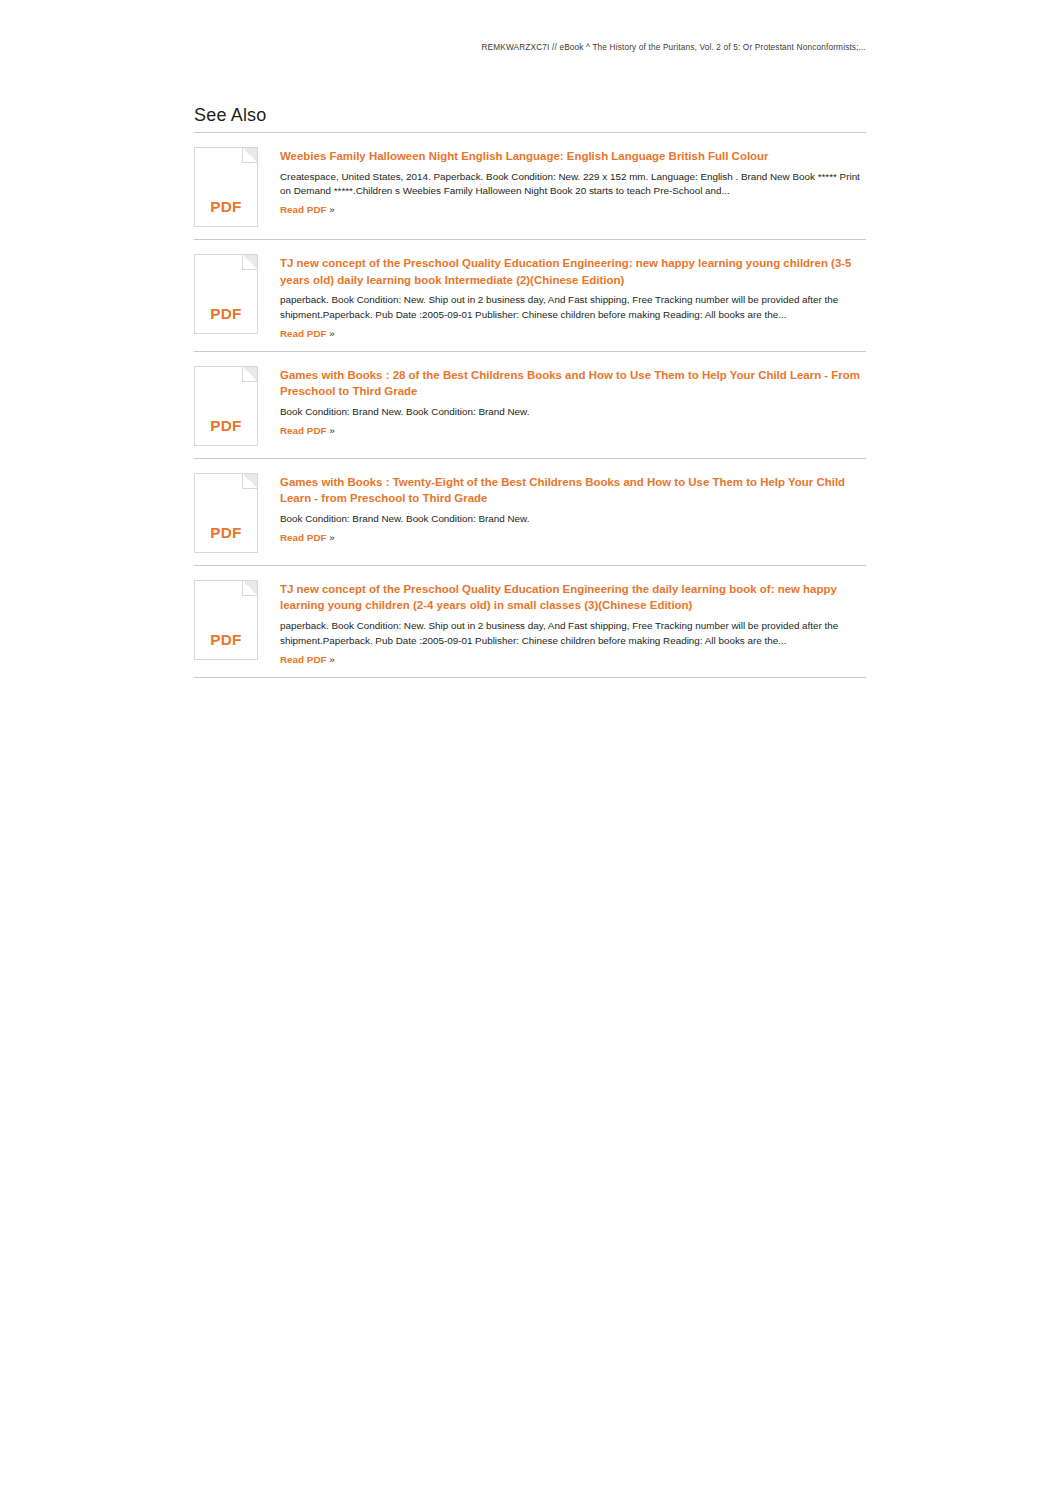REMKWARZXC7I // eBook ^ The History of the Puritans, Vol. 2 of 5: Or Protestant Nonconformists;...
See Also
PDF
Weebies Family Halloween Night English Language: English Language British Full Colour
Createspace, United States, 2014. Paperback. Book Condition: New. 229 x 152 mm. Language: English . Brand New Book ***** Print on Demand *****.Children s Weebies Family Halloween Night Book 20 starts to teach Pre-School and...
Read PDF »
PDF
TJ new concept of the Preschool Quality Education Engineering: new happy learning young children (3-5 years old) daily learning book Intermediate (2)(Chinese Edition)
paperback. Book Condition: New. Ship out in 2 business day, And Fast shipping, Free Tracking number will be provided after the shipment.Paperback. Pub Date :2005-09-01 Publisher: Chinese children before making Reading: All books are the...
Read PDF »
PDF
Games with Books : 28 of the Best Childrens Books and How to Use Them to Help Your Child Learn - From Preschool to Third Grade
Book Condition: Brand New. Book Condition: Brand New.
Read PDF »
PDF
Games with Books : Twenty-Eight of the Best Childrens Books and How to Use Them to Help Your Child Learn - from Preschool to Third Grade
Book Condition: Brand New. Book Condition: Brand New.
Read PDF »
PDF
TJ new concept of the Preschool Quality Education Engineering the daily learning book of: new happy learning young children (2-4 years old) in small classes (3)(Chinese Edition)
paperback. Book Condition: New. Ship out in 2 business day, And Fast shipping, Free Tracking number will be provided after the shipment.Paperback. Pub Date :2005-09-01 Publisher: Chinese children before making Reading: All books are the...
Read PDF »